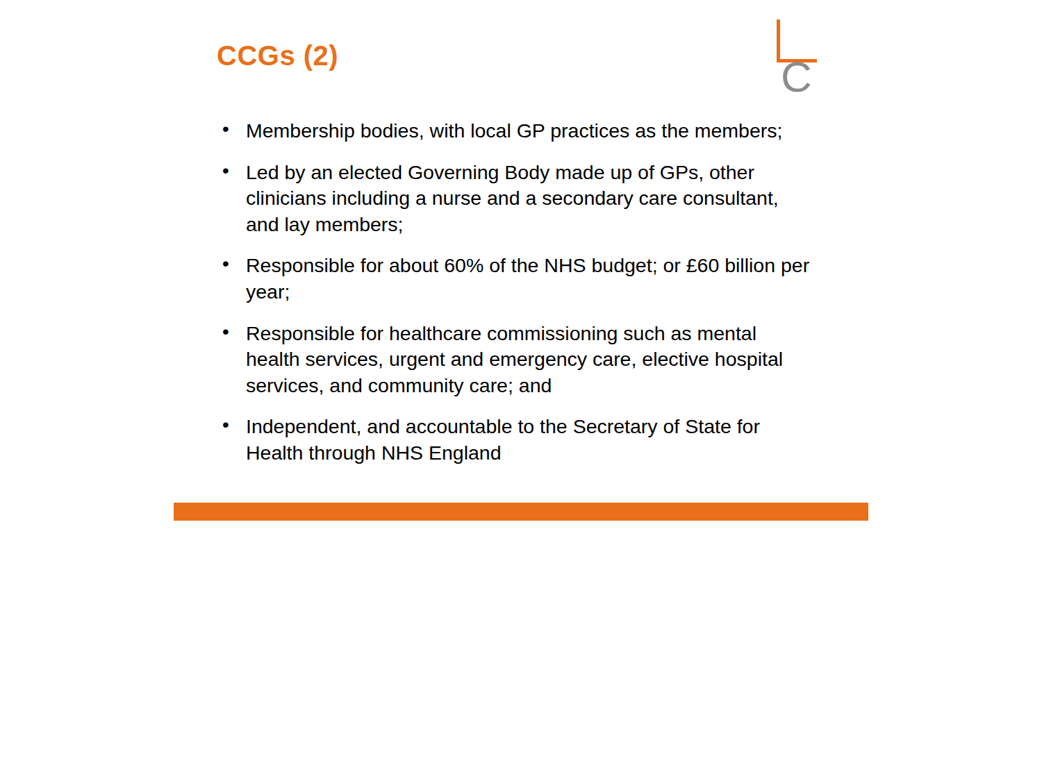CCGs (2)
C
Membership bodies, with local GP practices as the members;
Led by an elected Governing Body made up of GPs, other clinicians including a nurse and a secondary care consultant, and lay members;
Responsible for about 60% of the NHS budget; or £60 billion per year;
Responsible for healthcare commissioning such as mental health services, urgent and emergency care, elective hospital services, and community care; and
Independent, and accountable to the Secretary of State for Health through NHS England